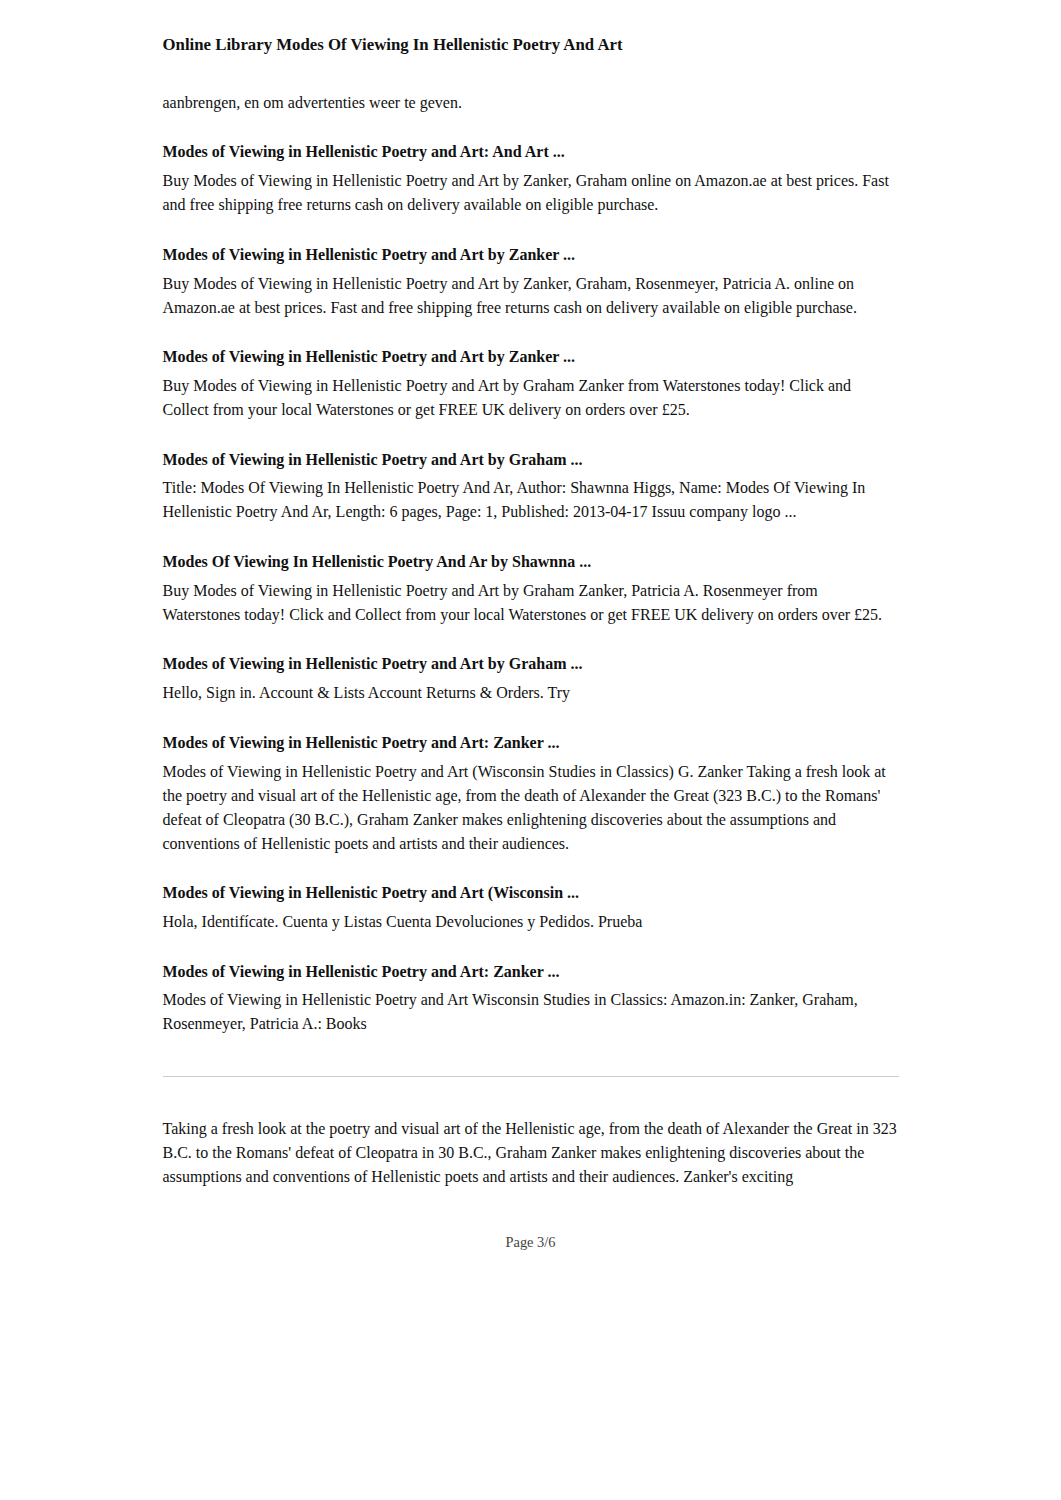Online Library Modes Of Viewing In Hellenistic Poetry And Art
aanbrengen, en om advertenties weer te geven.
Modes of Viewing in Hellenistic Poetry and Art: And Art ...
Buy Modes of Viewing in Hellenistic Poetry and Art by Zanker, Graham online on Amazon.ae at best prices. Fast and free shipping free returns cash on delivery available on eligible purchase.
Modes of Viewing in Hellenistic Poetry and Art by Zanker ...
Buy Modes of Viewing in Hellenistic Poetry and Art by Zanker, Graham, Rosenmeyer, Patricia A. online on Amazon.ae at best prices. Fast and free shipping free returns cash on delivery available on eligible purchase.
Modes of Viewing in Hellenistic Poetry and Art by Zanker ...
Buy Modes of Viewing in Hellenistic Poetry and Art by Graham Zanker from Waterstones today! Click and Collect from your local Waterstones or get FREE UK delivery on orders over £25.
Modes of Viewing in Hellenistic Poetry and Art by Graham ...
Title: Modes Of Viewing In Hellenistic Poetry And Ar, Author: Shawnna Higgs, Name: Modes Of Viewing In Hellenistic Poetry And Ar, Length: 6 pages, Page: 1, Published: 2013-04-17 Issuu company logo ...
Modes Of Viewing In Hellenistic Poetry And Ar by Shawnna ...
Buy Modes of Viewing in Hellenistic Poetry and Art by Graham Zanker, Patricia A. Rosenmeyer from Waterstones today! Click and Collect from your local Waterstones or get FREE UK delivery on orders over £25.
Modes of Viewing in Hellenistic Poetry and Art by Graham ...
Hello, Sign in. Account & Lists Account Returns & Orders. Try
Modes of Viewing in Hellenistic Poetry and Art: Zanker ...
Modes of Viewing in Hellenistic Poetry and Art (Wisconsin Studies in Classics) G. Zanker Taking a fresh look at the poetry and visual art of the Hellenistic age, from the death of Alexander the Great (323 B.C.) to the Romans' defeat of Cleopatra (30 B.C.), Graham Zanker makes enlightening discoveries about the assumptions and conventions of Hellenistic poets and artists and their audiences.
Modes of Viewing in Hellenistic Poetry and Art (Wisconsin ...
Hola, Identifícate. Cuenta y Listas Cuenta Devoluciones y Pedidos. Prueba
Modes of Viewing in Hellenistic Poetry and Art: Zanker ...
Modes of Viewing in Hellenistic Poetry and Art Wisconsin Studies in Classics: Amazon.in: Zanker, Graham, Rosenmeyer, Patricia A.: Books
Taking a fresh look at the poetry and visual art of the Hellenistic age, from the death of Alexander the Great in 323 B.C. to the Romans' defeat of Cleopatra in 30 B.C., Graham Zanker makes enlightening discoveries about the assumptions and conventions of Hellenistic poets and artists and their audiences. Zanker's exciting
Page 3/6